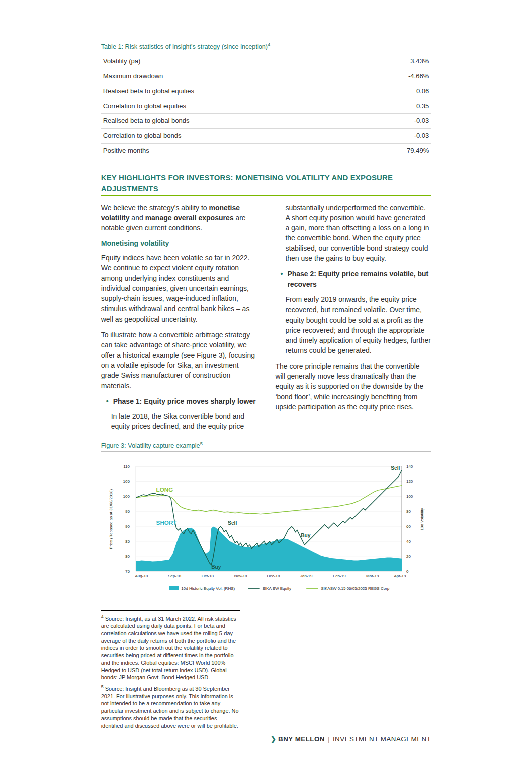Table 1: Risk statistics of Insight's strategy (since inception)4
| Volatility (pa) | 3.43% |
| Maximum drawdown | -4.66% |
| Realised beta to global equities | 0.06 |
| Correlation to global equities | 0.35 |
| Realised beta to global bonds | -0.03 |
| Correlation to global bonds | -0.03 |
| Positive months | 79.49% |
Key highlights for investors: monetising volatility and exposure adjustments
We believe the strategy's ability to monetise volatility and manage overall exposures are notable given current conditions.
Monetising volatility
Equity indices have been volatile so far in 2022. We continue to expect violent equity rotation among underlying index constituents and individual companies, given uncertain earnings, supply-chain issues, wage-induced inflation, stimulus withdrawal and central bank hikes – as well as geopolitical uncertainty.
To illustrate how a convertible arbitrage strategy can take advantage of share-price volatility, we offer a historical example (see Figure 3), focusing on a volatile episode for Sika, an investment grade Swiss manufacturer of construction materials.
Phase 1: Equity price moves sharply lower
In late 2018, the Sika convertible bond and equity prices declined, and the equity price substantially underperformed the convertible. A short equity position would have generated a gain, more than offsetting a loss on a long in the convertible bond. When the equity price stabilised, our convertible bond strategy could then use the gains to buy equity.
Phase 2: Equity price remains volatile, but recovers
From early 2019 onwards, the equity price recovered, but remained volatile. Over time, equity bought could be sold at a profit as the price recovered; and through the appropriate and timely application of equity hedges, further returns could be generated.
The core principle remains that the convertible will generally move less dramatically than the equity as it is supported on the downside by the ‘bond floor’, while increasingly benefiting from upside participation as the equity price rises.
Figure 3: Volatility capture example5
110 105 100 95 90 85 80 75 140 120 100 80 60 40 20 0 Price (Rebased as at 31/08/2018) 10d Volatility LONG SHORT Buy Sell Buy Sell Aug-18 Sep-18 Oct-18 Nov-18 Dec-18 Jan-19 Feb-19 Mar-19 Apr-19 10d Historic Equity Vol. (RHS) SIKA SW Equity SIKASW 0.15 06/05/2025 REGS Corp
4 Source: Insight, as at 31 March 2022. All risk statistics are calculated using daily data points. For beta and correlation calculations we have used the rolling 5-day average of the daily returns of both the portfolio and the indices in order to smooth out the volatility related to securities being priced at different times in the portfolio and the indices. Global equities: MSCI World 100% Hedged to USD (net total return index USD). Global bonds: JP Morgan Govt. Bond Hedged USD.
5 Source: Insight and Bloomberg as at 30 September 2021. For illustrative purposes only. This information is not intended to be a recommendation to take any particular investment action and is subject to change. No assumptions should be made that the securities identified and discussed above were or will be profitable.
❯BNY MELLON|INVESTMENT MANAGEMENT